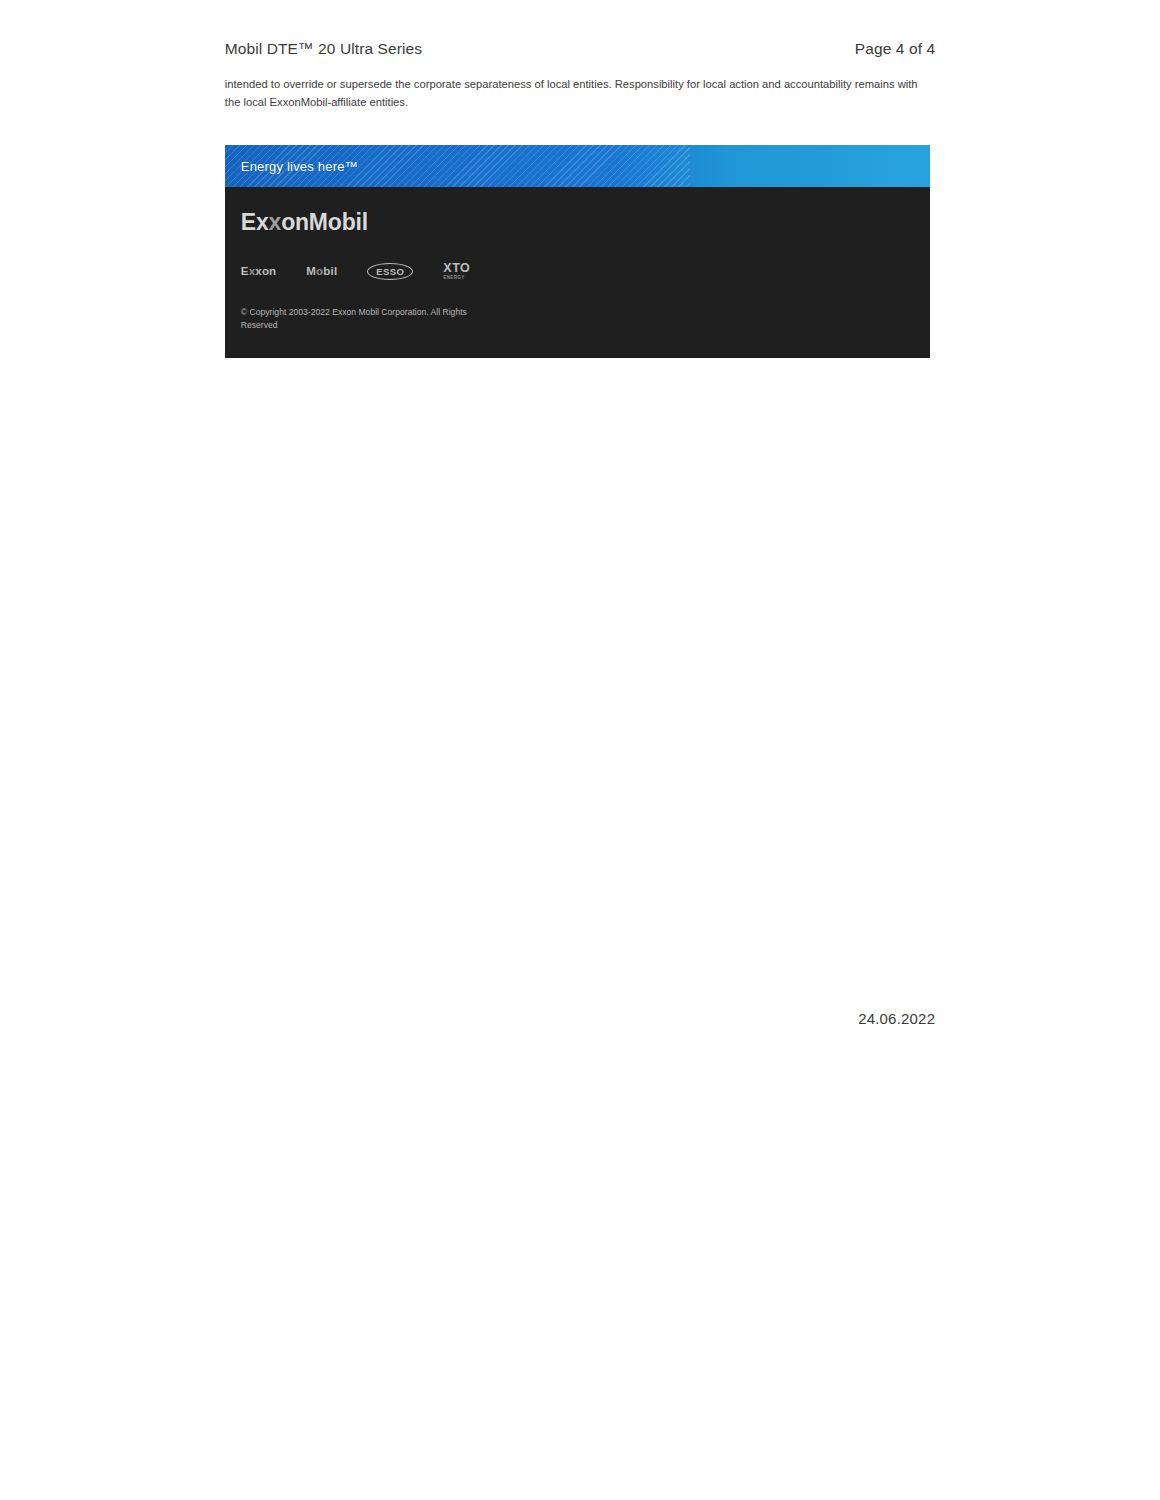Mobil DTE™ 20 Ultra Series Page 4 of 4
intended to override or supersede the corporate separateness of local entities. Responsibility for local action and accountability remains with the local ExxonMobil-affiliate entities.
Energy lives here™
ExxonMobil
Exxon Mobil ESSO XTO ENERGY
© Copyright 2003-2022 Exxon Mobil Corporation. All Rights Reserved
24.06.2022